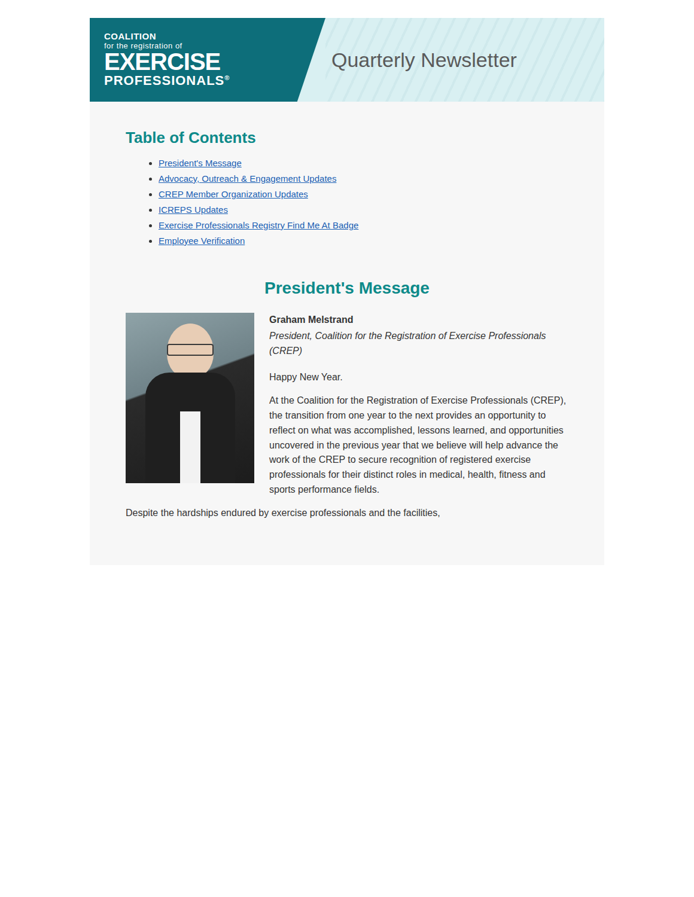COALITION
for the registration of
EXERCISE
PROFESSIONALS®
Quarterly Newsletter
Table of Contents
President's Message
Advocacy, Outreach & Engagement Updates
CREP Member Organization Updates
ICREPS Updates
Exercise Professionals Registry Find Me At Badge
Employee Verification
President's Message
Graham Melstrand
President, Coalition for the Registration of Exercise Professionals (CREP)
Happy New Year.
At the Coalition for the Registration of Exercise Professionals (CREP), the transition from one year to the next provides an opportunity to reflect on what was accomplished, lessons learned, and opportunities uncovered in the previous year that we believe will help advance the work of the CREP to secure recognition of registered exercise professionals for their distinct roles in medical, health, fitness and sports performance fields.
Despite the hardships endured by exercise professionals and the facilities,